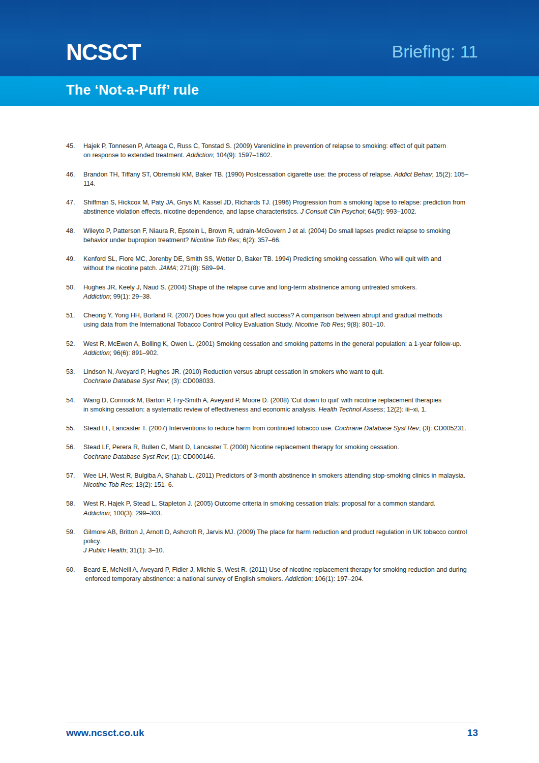NCSCT
Briefing: 11
The ‘Not-a-Puff’ rule
45. Hajek P, Tonnesen P, Arteaga C, Russ C, Tonstad S. (2009) Varenicline in prevention of relapse to smoking: effect of quit pattern on response to extended treatment. Addiction; 104(9): 1597–1602.
46. Brandon TH, Tiffany ST, Obremski KM, Baker TB. (1990) Postcessation cigarette use: the process of relapse. Addict Behav; 15(2): 105–114.
47. Shiffman S, Hickcox M, Paty JA, Gnys M, Kassel JD, Richards TJ. (1996) Progression from a smoking lapse to relapse: prediction from abstinence violation effects, nicotine dependence, and lapse characteristics. J Consult Clin Psychol; 64(5): 993–1002.
48. Wileyto P, Patterson F, Niaura R, Epstein L, Brown R, udrain-McGovern J et al. (2004) Do small lapses predict relapse to smoking behavior under bupropion treatment? Nicotine Tob Res; 6(2): 357–66.
49. Kenford SL, Fiore MC, Jorenby DE, Smith SS, Wetter D, Baker TB. 1994) Predicting smoking cessation. Who will quit with and without the nicotine patch. JAMA; 271(8): 589–94.
50. Hughes JR, Keely J, Naud S. (2004) Shape of the relapse curve and long-term abstinence among untreated smokers. Addiction; 99(1): 29–38.
51. Cheong Y, Yong HH, Borland R. (2007) Does how you quit affect success? A comparison between abrupt and gradual methods using data from the International Tobacco Control Policy Evaluation Study. Nicotine Tob Res; 9(8): 801–10.
52. West R, McEwen A, Bolling K, Owen L. (2001) Smoking cessation and smoking patterns in the general population: a 1-year follow-up. Addiction; 96(6): 891–902.
53. Lindson N, Aveyard P, Hughes JR. (2010) Reduction versus abrupt cessation in smokers who want to quit. Cochrane Database Syst Rev; (3): CD008033.
54. Wang D, Connock M, Barton P, Fry-Smith A, Aveyard P, Moore D. (2008) 'Cut down to quit' with nicotine replacement therapies in smoking cessation: a systematic review of effectiveness and economic analysis. Health Technol Assess; 12(2): iii–xi, 1.
55. Stead LF, Lancaster T. (2007) Interventions to reduce harm from continued tobacco use. Cochrane Database Syst Rev; (3): CD005231.
56. Stead LF, Perera R, Bullen C, Mant D, Lancaster T. (2008) Nicotine replacement therapy for smoking cessation. Cochrane Database Syst Rev; (1): CD000146.
57. Wee LH, West R, Bulgiba A, Shahab L. (2011) Predictors of 3-month abstinence in smokers attending stop-smoking clinics in malaysia. Nicotine Tob Res; 13(2): 151–6.
58. West R, Hajek P, Stead L, Stapleton J. (2005) Outcome criteria in smoking cessation trials: proposal for a common standard. Addiction; 100(3): 299–303.
59. Gilmore AB, Britton J, Arnott D, Ashcroft R, Jarvis MJ. (2009) The place for harm reduction and product regulation in UK tobacco control policy. J Public Health; 31(1): 3–10.
60. Beard E, McNeill A, Aveyard P, Fidler J, Michie S, West R. (2011) Use of nicotine replacement therapy for smoking reduction and during enforced temporary abstinence: a national survey of English smokers. Addiction; 106(1): 197–204.
www.ncsct.co.uk
13